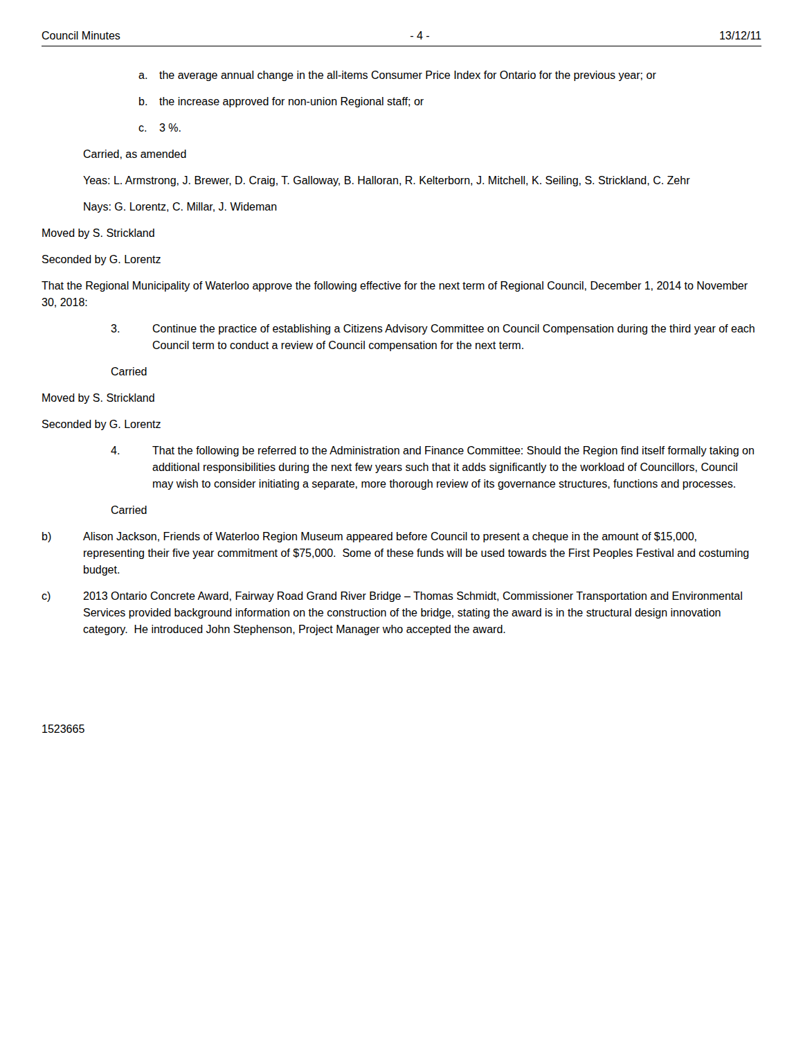Council Minutes - 4 - 13/12/11
a. the average annual change in the all-items Consumer Price Index for Ontario for the previous year; or
b. the increase approved for non-union Regional staff; or
c. 3 %.
Carried, as amended
Yeas: L. Armstrong, J. Brewer, D. Craig, T. Galloway, B. Halloran, R. Kelterborn, J. Mitchell, K. Seiling, S. Strickland, C. Zehr
Nays: G. Lorentz, C. Millar, J. Wideman
Moved by S. Strickland
Seconded by G. Lorentz
That the Regional Municipality of Waterloo approve the following effective for the next term of Regional Council, December 1, 2014 to November 30, 2018:
3. Continue the practice of establishing a Citizens Advisory Committee on Council Compensation during the third year of each Council term to conduct a review of Council compensation for the next term.
Carried
Moved by S. Strickland
Seconded by G. Lorentz
4. That the following be referred to the Administration and Finance Committee: Should the Region find itself formally taking on additional responsibilities during the next few years such that it adds significantly to the workload of Councillors, Council may wish to consider initiating a separate, more thorough review of its governance structures, functions and processes.
Carried
b) Alison Jackson, Friends of Waterloo Region Museum appeared before Council to present a cheque in the amount of $15,000, representing their five year commitment of $75,000. Some of these funds will be used towards the First Peoples Festival and costuming budget.
c) 2013 Ontario Concrete Award, Fairway Road Grand River Bridge – Thomas Schmidt, Commissioner Transportation and Environmental Services provided background information on the construction of the bridge, stating the award is in the structural design innovation category. He introduced John Stephenson, Project Manager who accepted the award.
1523665